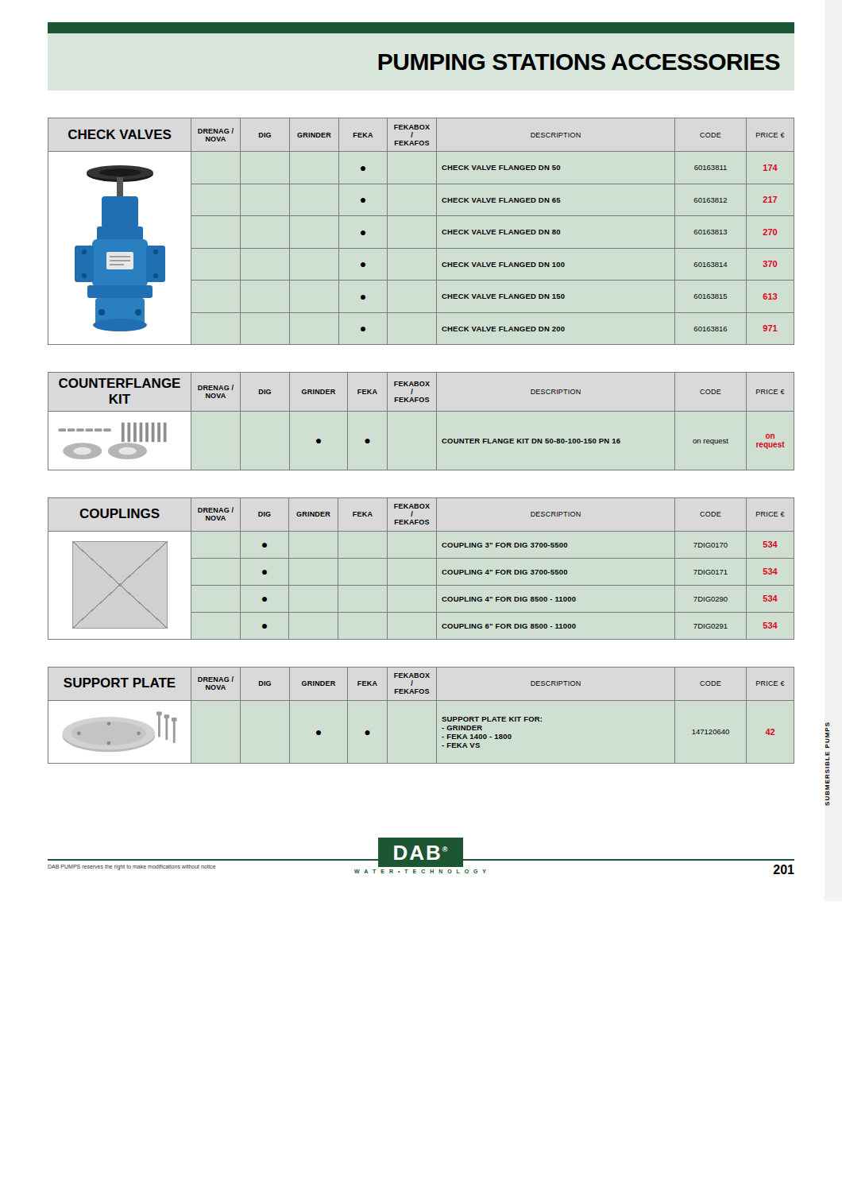PUMPING STATIONS ACCESSORIES
| CHECK VALVES | DRENAG / NOVA | DIG | GRINDER | FEKA | FEKABOX / FEKAFOS | DESCRIPTION | CODE | PRICE € |
| --- | --- | --- | --- | --- | --- | --- | --- | --- |
| | | | | ● | | CHECK VALVE FLANGED DN 50 | 60163811 | 174 |
| | | | ● | | CHECK VALVE FLANGED DN 65 | 60163812 | 217 |
| | | | ● | | CHECK VALVE FLANGED DN 80 | 60163813 | 270 |
| | | | ● | | CHECK VALVE FLANGED DN 100 | 60163814 | 370 |
| | | | ● | | CHECK VALVE FLANGED DN 150 | 60163815 | 613 |
| | | | ● | | CHECK VALVE FLANGED DN 200 | 60163816 | 971 |
| COUNTERFLANGE KIT | DRENAG / NOVA | DIG | GRINDER | FEKA | FEKABOX / FEKAFOS | DESCRIPTION | CODE | PRICE € |
| --- | --- | --- | --- | --- | --- | --- | --- | --- |
| | | | ● | ● | | COUNTER FLANGE KIT DN 50-80-100-150 PN 16 | on request | on request |
| COUPLINGS | DRENAG / NOVA | DIG | GRINDER | FEKA | FEKABOX / FEKAFOS | DESCRIPTION | CODE | PRICE € |
| --- | --- | --- | --- | --- | --- | --- | --- | --- |
| | | ● | | | | COUPLING 3" FOR DIG 3700-5500 | 7DIG0170 | 534 |
| | ● | | | | COUPLING 4" FOR DIG 3700-5500 | 7DIG0171 | 534 |
| | ● | | | | COUPLING 4" FOR DIG 8500 - 11000 | 7DIG0290 | 534 |
| | ● | | | | COUPLING 6" FOR DIG 8500 - 11000 | 7DIG0291 | 534 |
| SUPPORT PLATE | DRENAG / NOVA | DIG | GRINDER | FEKA | FEKABOX / FEKAFOS | DESCRIPTION | CODE | PRICE € |
| --- | --- | --- | --- | --- | --- | --- | --- | --- |
| | | | ● | ● | | SUPPORT PLATE KIT FOR: - GRINDER - FEKA 1400 - 1800 - FEKA VS | 147120640 | 42 |
SUBMERSIBLE PUMPS
DAB PUMPS reserves the right to make modifications without notice
DAB®
W A T E R • T E C H N O L O G Y
201